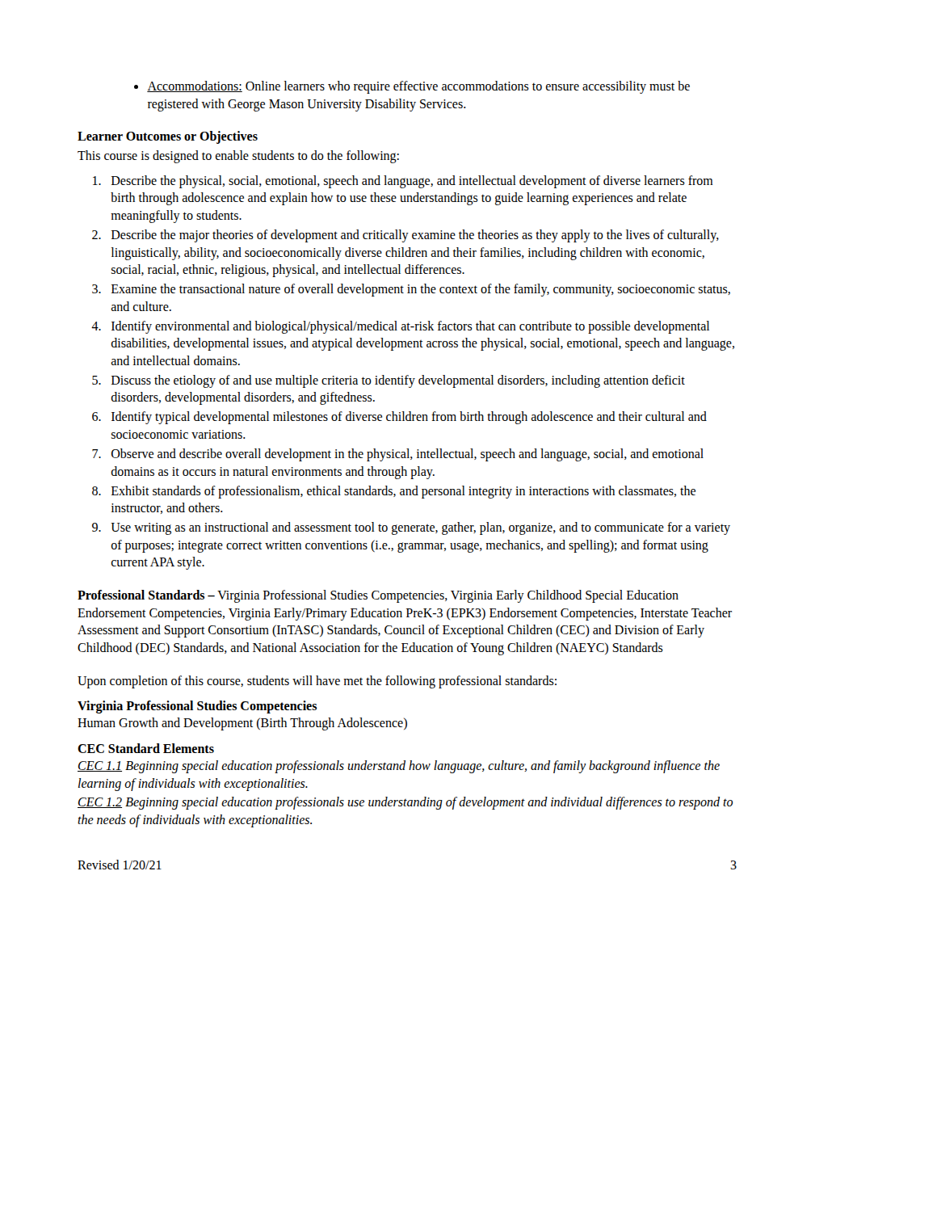Accommodations: Online learners who require effective accommodations to ensure accessibility must be registered with George Mason University Disability Services.
Learner Outcomes or Objectives
This course is designed to enable students to do the following:
Describe the physical, social, emotional, speech and language, and intellectual development of diverse learners from birth through adolescence and explain how to use these understandings to guide learning experiences and relate meaningfully to students.
Describe the major theories of development and critically examine the theories as they apply to the lives of culturally, linguistically, ability, and socioeconomically diverse children and their families, including children with economic, social, racial, ethnic, religious, physical, and intellectual differences.
Examine the transactional nature of overall development in the context of the family, community, socioeconomic status, and culture.
Identify environmental and biological/physical/medical at-risk factors that can contribute to possible developmental disabilities, developmental issues, and atypical development across the physical, social, emotional, speech and language, and intellectual domains.
Discuss the etiology of and use multiple criteria to identify developmental disorders, including attention deficit disorders, developmental disorders, and giftedness.
Identify typical developmental milestones of diverse children from birth through adolescence and their cultural and socioeconomic variations.
Observe and describe overall development in the physical, intellectual, speech and language, social, and emotional domains as it occurs in natural environments and through play.
Exhibit standards of professionalism, ethical standards, and personal integrity in interactions with classmates, the instructor, and others.
Use writing as an instructional and assessment tool to generate, gather, plan, organize, and to communicate for a variety of purposes; integrate correct written conventions (i.e., grammar, usage, mechanics, and spelling); and format using current APA style.
Professional Standards – Virginia Professional Studies Competencies, Virginia Early Childhood Special Education Endorsement Competencies, Virginia Early/Primary Education PreK-3 (EPK3) Endorsement Competencies, Interstate Teacher Assessment and Support Consortium (InTASC) Standards, Council of Exceptional Children (CEC) and Division of Early Childhood (DEC) Standards, and National Association for the Education of Young Children (NAEYC) Standards
Upon completion of this course, students will have met the following professional standards:
Virginia Professional Studies Competencies
Human Growth and Development (Birth Through Adolescence)
CEC Standard Elements
CEC 1.1 Beginning special education professionals understand how language, culture, and family background influence the learning of individuals with exceptionalities.
CEC 1.2 Beginning special education professionals use understanding of development and individual differences to respond to the needs of individuals with exceptionalities.
Revised 1/20/21 3